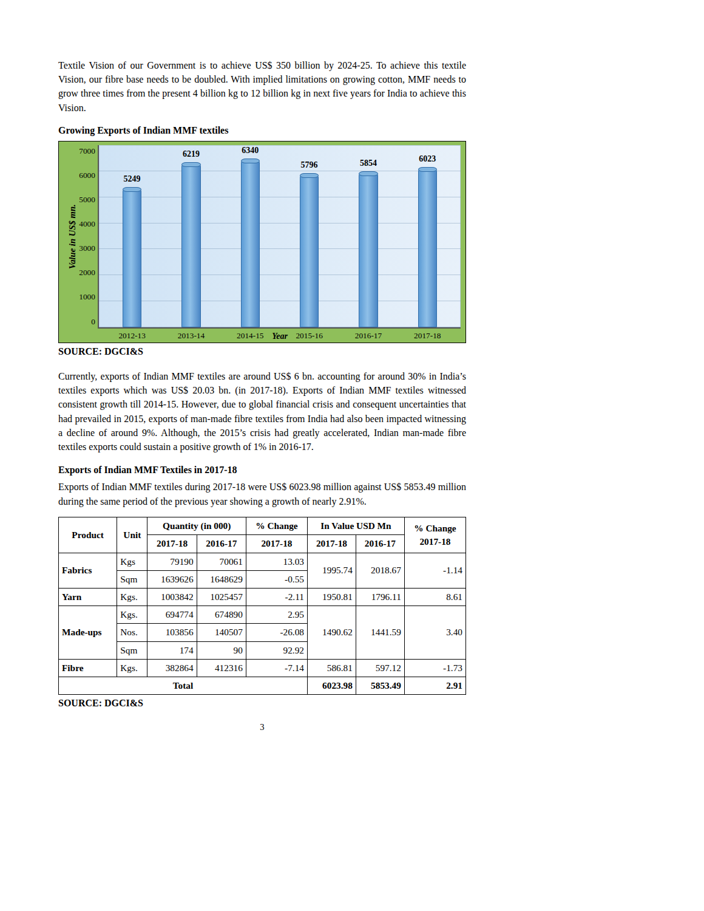Textile Vision of our Government is to achieve US$ 350 billion by 2024-25. To achieve this textile Vision, our fibre base needs to be doubled. With implied limitations on growing cotton, MMF needs to grow three times from the present 4 billion kg to 12 billion kg in next five years for India to achieve this Vision.
Growing Exports of Indian MMF textiles
Value in US$ mn.
7000
6000
5000
4000
3000
2000
1000
0
5249
6219
6340
5796
5854
6023
2012-13 2013-14 2014-15 2015-16 2016-17 2017-18 Year
SOURCE: DGCI&S
Currently, exports of Indian MMF textiles are around US$ 6 bn. accounting for around 30% in India’s textiles exports which was US$ 20.03 bn. (in 2017-18). Exports of Indian MMF textiles witnessed consistent growth till 2014-15. However, due to global financial crisis and consequent uncertainties that had prevailed in 2015, exports of man-made fibre textiles from India had also been impacted witnessing a decline of around 9%. Although, the 2015’s crisis had greatly accelerated, Indian man-made fibre textiles exports could sustain a positive growth of 1% in 2016-17.
Exports of Indian MMF Textiles in 2017-18
Exports of Indian MMF textiles during 2017-18 were US$ 6023.98 million against US$ 5853.49 million during the same period of the previous year showing a growth of nearly 2.91%.
| Product | Unit | Quantity (in 000) | % Change | In Value USD Mn | % Change 2017-18 |
| --- | --- | --- | --- | --- | --- |
| 2017-18 | 2016-17 | 2017-18 | 2017-18 | 2016-17 |
| Fabrics | Kgs | 79190 | 70061 | 13.03 | 1995.74 | 2018.67 | -1.14 |
| Sqm | 1639626 | 1648629 | -0.55 |
| Yarn | Kgs. | 1003842 | 1025457 | -2.11 | 1950.81 | 1796.11 | 8.61 |
| Made-ups | Kgs. | 694774 | 674890 | 2.95 | 1490.62 | 1441.59 | 3.40 |
| Nos. | 103856 | 140507 | -26.08 |
| Sqm | 174 | 90 | 92.92 |
| Fibre | Kgs. | 382864 | 412316 | -7.14 | 586.81 | 597.12 | -1.73 |
| Total | 6023.98 | 5853.49 | 2.91 |
SOURCE: DGCI&S
3